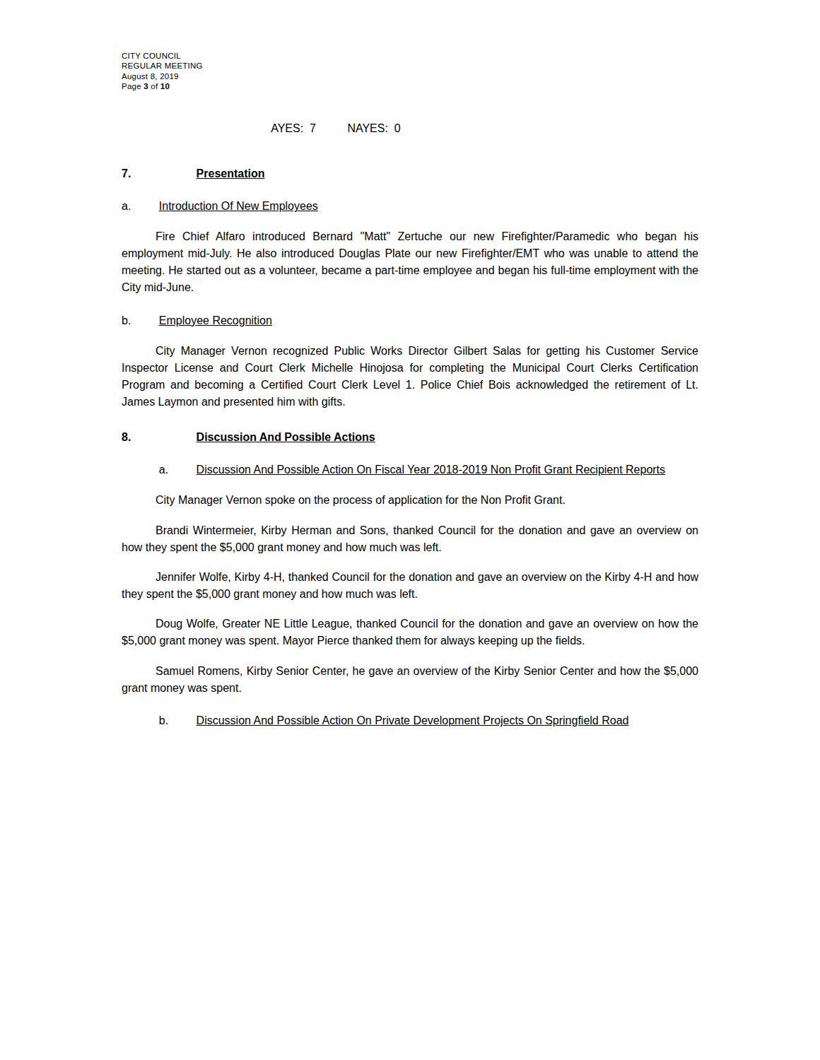CITY COUNCIL
REGULAR MEETING
August 8, 2019
Page 3 of 10
AYES: 7 NAYES: 0
7. Presentation
a. Introduction Of New Employees
Fire Chief Alfaro introduced Bernard "Matt" Zertuche our new Firefighter/Paramedic who began his employment mid-July. He also introduced Douglas Plate our new Firefighter/EMT who was unable to attend the meeting. He started out as a volunteer, became a part-time employee and began his full-time employment with the City mid-June.
b. Employee Recognition
City Manager Vernon recognized Public Works Director Gilbert Salas for getting his Customer Service Inspector License and Court Clerk Michelle Hinojosa for completing the Municipal Court Clerks Certification Program and becoming a Certified Court Clerk Level 1. Police Chief Bois acknowledged the retirement of Lt. James Laymon and presented him with gifts.
8. Discussion And Possible Actions
a. Discussion And Possible Action On Fiscal Year 2018-2019 Non Profit Grant Recipient Reports
City Manager Vernon spoke on the process of application for the Non Profit Grant.
Brandi Wintermeier, Kirby Herman and Sons, thanked Council for the donation and gave an overview on how they spent the $5,000 grant money and how much was left.
Jennifer Wolfe, Kirby 4-H, thanked Council for the donation and gave an overview on the Kirby 4-H and how they spent the $5,000 grant money and how much was left.
Doug Wolfe, Greater NE Little League, thanked Council for the donation and gave an overview on how the $5,000 grant money was spent. Mayor Pierce thanked them for always keeping up the fields.
Samuel Romens, Kirby Senior Center, he gave an overview of the Kirby Senior Center and how the $5,000 grant money was spent.
b. Discussion And Possible Action On Private Development Projects On Springfield Road